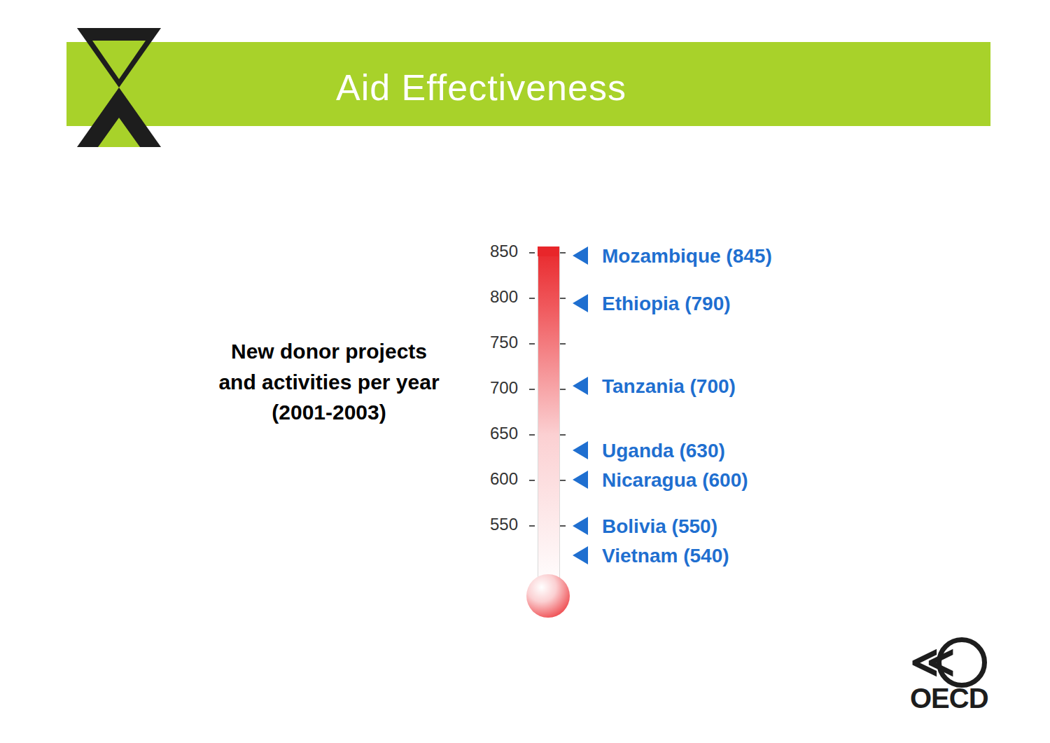Aid Effectiveness
New donor projects
and activities per year
(2001-2003)
850
800
750
700
650
600
550
Mozambique (845)
Ethiopia (790)
Tanzania (700)
Uganda (630)
Nicaragua (600)
Bolivia (550)
Vietnam (540)
≪
OECD